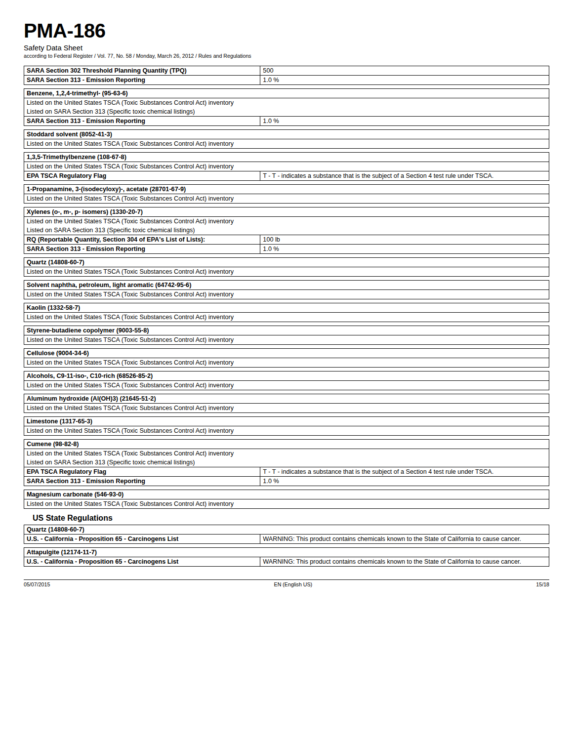PMA-186
Safety Data Sheet
according to Federal Register / Vol. 77, No. 58 / Monday, March 26, 2012 / Rules and Regulations
| SARA Section 302 Threshold Planning Quantity (TPQ) | 500 |
| SARA Section 313 - Emission Reporting | 1.0 % |
| Benzene, 1,2,4-trimethyl- (95-63-6) |
| Listed on the United States TSCA (Toxic Substances Control Act) inventory |
| Listed on SARA Section 313 (Specific toxic chemical listings) |
| SARA Section 313 - Emission Reporting | 1.0 % |
| Stoddard solvent (8052-41-3) |
| Listed on the United States TSCA (Toxic Substances Control Act) inventory |
| 1,3,5-Trimethylbenzene (108-67-8) |
| Listed on the United States TSCA (Toxic Substances Control Act) inventory |
| EPA TSCA Regulatory Flag | T - T - indicates a substance that is the subject of a Section 4 test rule under TSCA. |
| 1-Propanamine, 3-(isodecyloxy)-, acetate (28701-67-9) |
| Listed on the United States TSCA (Toxic Substances Control Act) inventory |
| Xylenes (o-, m-, p- isomers) (1330-20-7) |
| Listed on the United States TSCA (Toxic Substances Control Act) inventory |
| Listed on SARA Section 313 (Specific toxic chemical listings) |
| RQ (Reportable Quantity, Section 304 of EPA's List of Lists): | 100 lb |
| SARA Section 313 - Emission Reporting | 1.0 % |
| Quartz (14808-60-7) |
| Listed on the United States TSCA (Toxic Substances Control Act) inventory |
| Solvent naphtha, petroleum, light aromatic (64742-95-6) |
| Listed on the United States TSCA (Toxic Substances Control Act) inventory |
| Kaolin (1332-58-7) |
| Listed on the United States TSCA (Toxic Substances Control Act) inventory |
| Styrene-butadiene copolymer (9003-55-8) |
| Listed on the United States TSCA (Toxic Substances Control Act) inventory |
| Cellulose (9004-34-6) |
| Listed on the United States TSCA (Toxic Substances Control Act) inventory |
| Alcohols, C9-11-iso-, C10-rich (68526-85-2) |
| Listed on the United States TSCA (Toxic Substances Control Act) inventory |
| Aluminum hydroxide (Al(OH)3) (21645-51-2) |
| Listed on the United States TSCA (Toxic Substances Control Act) inventory |
| Limestone (1317-65-3) |
| Listed on the United States TSCA (Toxic Substances Control Act) inventory |
| Cumene (98-82-8) |
| Listed on the United States TSCA (Toxic Substances Control Act) inventory |
| Listed on SARA Section 313 (Specific toxic chemical listings) |
| EPA TSCA Regulatory Flag | T - T - indicates a substance that is the subject of a Section 4 test rule under TSCA. |
| SARA Section 313 - Emission Reporting | 1.0 % |
| Magnesium carbonate (546-93-0) |
| Listed on the United States TSCA (Toxic Substances Control Act) inventory |
US State Regulations
| Quartz (14808-60-7) |
| U.S. - California - Proposition 65 - Carcinogens List | WARNING: This product contains chemicals known to the State of California to cause cancer. |
| Attapulgite (12174-11-7) |
| U.S. - California - Proposition 65 - Carcinogens List | WARNING: This product contains chemicals known to the State of California to cause cancer. |
05/07/2015
EN (English US)
15/18